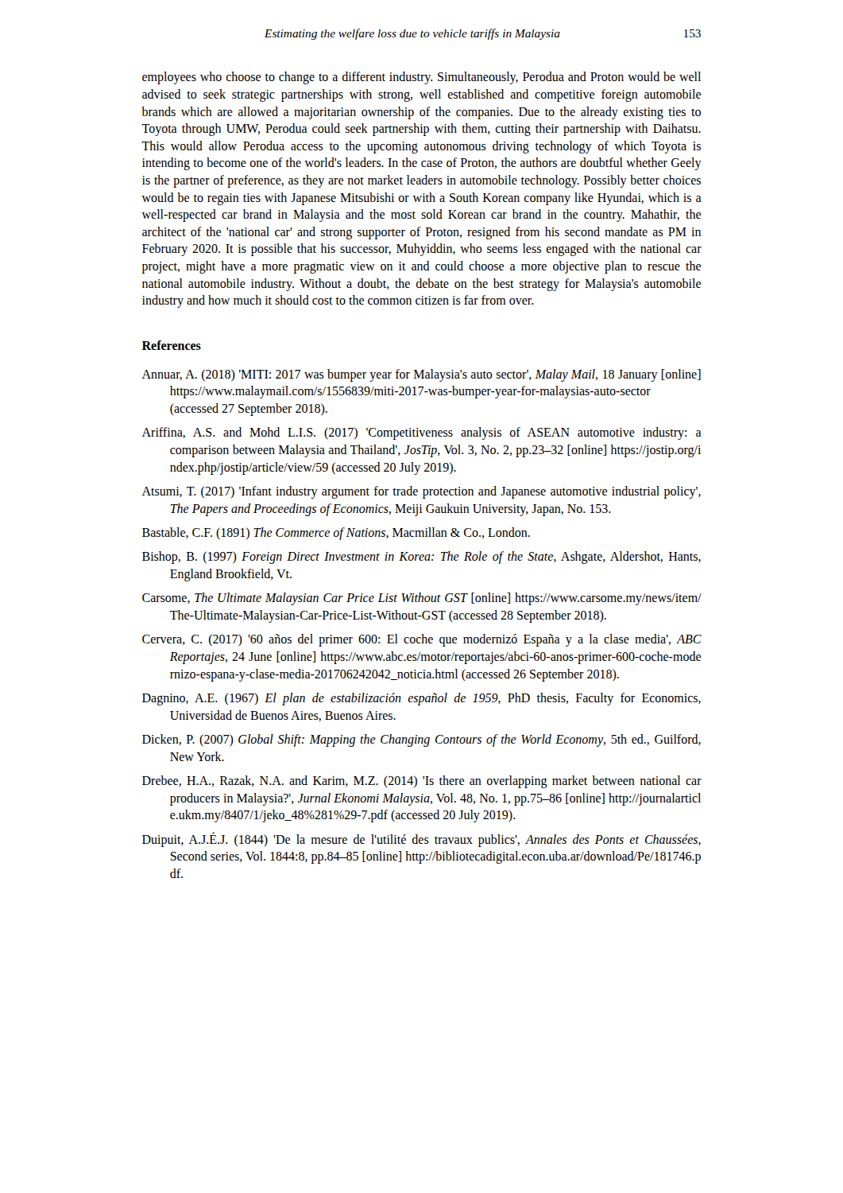Estimating the welfare loss due to vehicle tariffs in Malaysia 153
employees who choose to change to a different industry. Simultaneously, Perodua and Proton would be well advised to seek strategic partnerships with strong, well established and competitive foreign automobile brands which are allowed a majoritarian ownership of the companies. Due to the already existing ties to Toyota through UMW, Perodua could seek partnership with them, cutting their partnership with Daihatsu. This would allow Perodua access to the upcoming autonomous driving technology of which Toyota is intending to become one of the world's leaders. In the case of Proton, the authors are doubtful whether Geely is the partner of preference, as they are not market leaders in automobile technology. Possibly better choices would be to regain ties with Japanese Mitsubishi or with a South Korean company like Hyundai, which is a well-respected car brand in Malaysia and the most sold Korean car brand in the country. Mahathir, the architect of the 'national car' and strong supporter of Proton, resigned from his second mandate as PM in February 2020. It is possible that his successor, Muhyiddin, who seems less engaged with the national car project, might have a more pragmatic view on it and could choose a more objective plan to rescue the national automobile industry. Without a doubt, the debate on the best strategy for Malaysia's automobile industry and how much it should cost to the common citizen is far from over.
References
Annuar, A. (2018) 'MITI: 2017 was bumper year for Malaysia's auto sector', Malay Mail, 18 January [online] https://www.malaymail.com/s/1556839/miti-2017-was-bumper-year-for-malaysias-auto-sector (accessed 27 September 2018).
Ariffina, A.S. and Mohd L.I.S. (2017) 'Competitiveness analysis of ASEAN automotive industry: a comparison between Malaysia and Thailand', JosTip, Vol. 3, No. 2, pp.23–32 [online] https://jostip.org/index.php/jostip/article/view/59 (accessed 20 July 2019).
Atsumi, T. (2017) 'Infant industry argument for trade protection and Japanese automotive industrial policy', The Papers and Proceedings of Economics, Meiji Gaukuin University, Japan, No. 153.
Bastable, C.F. (1891) The Commerce of Nations, Macmillan & Co., London.
Bishop, B. (1997) Foreign Direct Investment in Korea: The Role of the State, Ashgate, Aldershot, Hants, England Brookfield, Vt.
Carsome, The Ultimate Malaysian Car Price List Without GST [online] https://www.carsome.my/news/item/The-Ultimate-Malaysian-Car-Price-List-Without-GST (accessed 28 September 2018).
Cervera, C. (2017) '60 años del primer 600: El coche que modernizó España y a la clase media', ABC Reportajes, 24 June [online] https://www.abc.es/motor/reportajes/abci-60-anos-primer-600-coche-modernizo-espana-y-clase-media-201706242042_noticia.html (accessed 26 September 2018).
Dagnino, A.E. (1967) El plan de estabilización español de 1959, PhD thesis, Faculty for Economics, Universidad de Buenos Aires, Buenos Aires.
Dicken, P. (2007) Global Shift: Mapping the Changing Contours of the World Economy, 5th ed., Guilford, New York.
Drebee, H.A., Razak, N.A. and Karim, M.Z. (2014) 'Is there an overlapping market between national car producers in Malaysia?', Jurnal Ekonomi Malaysia, Vol. 48, No. 1, pp.75–86 [online] http://journalarticle.ukm.my/8407/1/jeko_48%281%29-7.pdf (accessed 20 July 2019).
Duipuit, A.J.É.J. (1844) 'De la mesure de l'utilité des travaux publics', Annales des Ponts et Chaussées, Second series, Vol. 1844:8, pp.84–85 [online] http://bibliotecadigital.econ.uba.ar/download/Pe/181746.pdf.